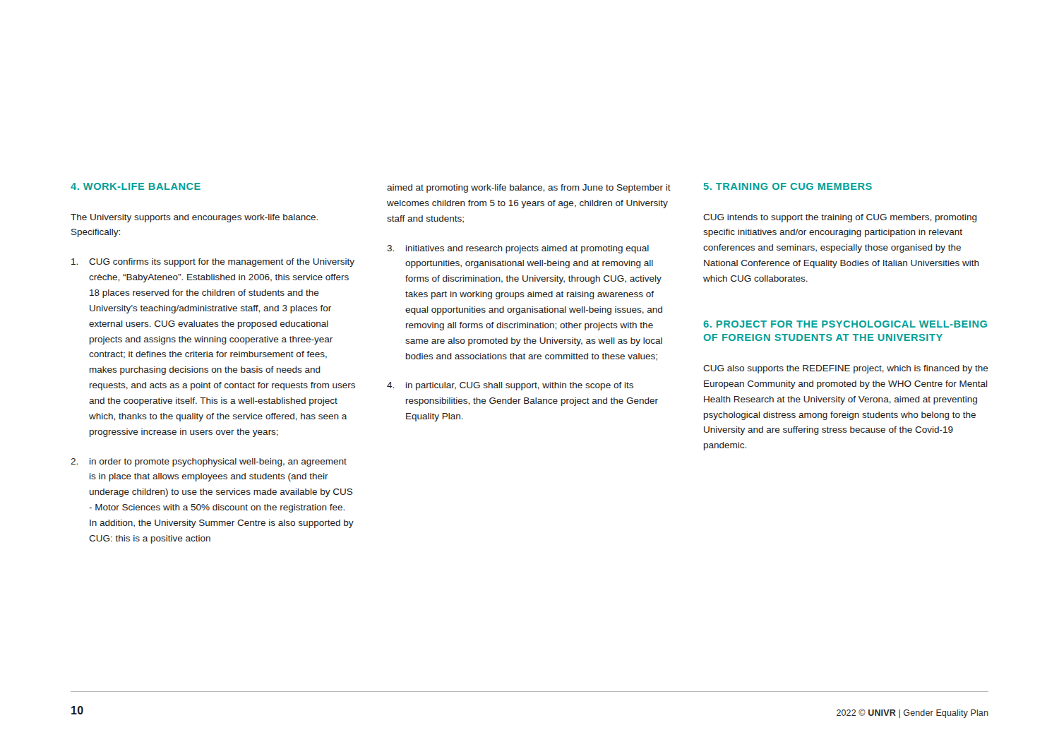4. Work-life balance
The University supports and encourages work-life balance. Specifically:
CUG confirms its support for the management of the University crèche, “BabyAteneo”. Established in 2006, this service offers 18 places reserved for the children of students and the University’s teaching/administrative staff, and 3 places for external users. CUG evaluates the proposed educational projects and assigns the winning cooperative a three-year contract; it defines the criteria for reimbursement of fees, makes purchasing decisions on the basis of needs and requests, and acts as a point of contact for requests from users and the cooperative itself. This is a well-established project which, thanks to the quality of the service offered, has seen a progressive increase in users over the years;
in order to promote psychophysical well-being, an agreement is in place that allows employees and students (and their underage children) to use the services made available by CUS - Motor Sciences with a 50% discount on the registration fee. In addition, the University Summer Centre is also supported by CUG: this is a positive action
aimed at promoting work-life balance, as from June to September it welcomes children from 5 to 16 years of age, children of University staff and students;
initiatives and research projects aimed at promoting equal opportunities, organisational well-being and at removing all forms of discrimination, the University, through CUG, actively takes part in working groups aimed at raising awareness of equal opportunities and organisational well-being issues, and removing all forms of discrimination; other projects with the same are also promoted by the University, as well as by local bodies and associations that are committed to these values;
in particular, CUG shall support, within the scope of its responsibilities, the Gender Balance project and the Gender Equality Plan.
5. Training of CUG members
CUG intends to support the training of CUG members, promoting specific initiatives and/or encouraging participation in relevant conferences and seminars, especially those organised by the National Conference of Equality Bodies of Italian Universities with which CUG collaborates.
6. Project for the psychological well-being of foreign students at the University
CUG also supports the REDEFINE project, which is financed by the European Community and promoted by the WHO Centre for Mental Health Research at the University of Verona, aimed at preventing psychological distress among foreign students who belong to the University and are suffering stress because of the Covid-19 pandemic.
10
2022 © UNIVR | Gender Equality Plan